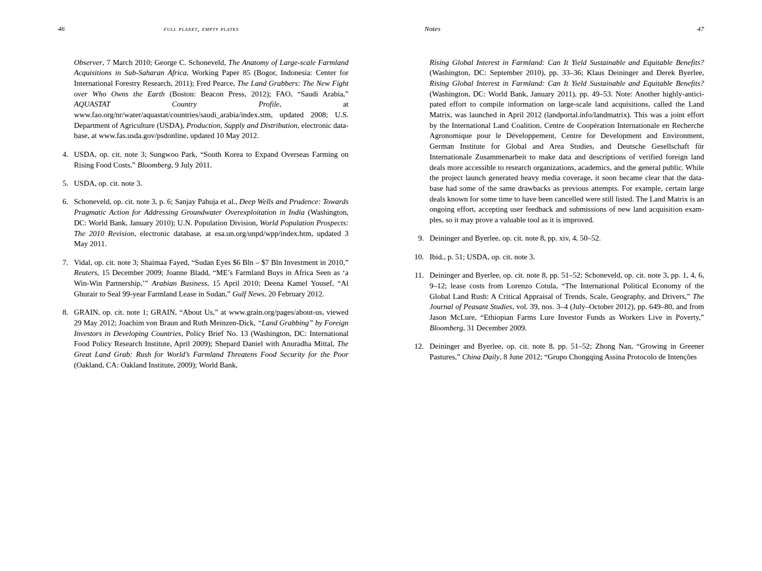46 Full Planet, Empty Plates
Observer, 7 March 2010; George C. Schoneveld, The Anatomy of Large-scale Farmland Acquisitions in Sub-Saharan Africa, Working Paper 85 (Bogor, Indonesia: Center for International Forestry Research, 2011); Fred Pearce, The Land Grabbers: The New Fight over Who Owns the Earth (Boston: Beacon Press, 2012); FAO, “Saudi Arabia,” AQUASTAT Country Profile, at www.fao.org/nr/water/aquastat/countries/saudi_arabia/index.stm, updated 2008; U.S. Department of Agriculture (USDA), Production, Supply and Distribution, electronic database, at www.fas.usda.gov/psdonline, updated 10 May 2012.
4. USDA, op. cit. note 3; Sungwoo Park, “South Korea to Expand Overseas Farming on Rising Food Costs,” Bloomberg, 9 July 2011.
5. USDA, op. cit. note 3.
6. Schoneveld, op. cit. note 3, p. 6; Sanjay Pahuja et al., Deep Wells and Prudence: Towards Pragmatic Action for Addressing Groundwater Overexploitation in India (Washington, DC: World Bank, January 2010); U.N. Population Division, World Population Prospects: The 2010 Revision, electronic database, at esa.un.org/unpd/wpp/index.htm, updated 3 May 2011.
7. Vidal, op. cit. note 3; Shaimaa Fayed, “Sudan Eyes $6 Bln – $7 Bln Investment in 2010,” Reuters, 15 December 2009; Joanne Bladd, “ME’s Farmland Buys in Africa Seen as ‘a Win-Win Partnership,’” Arabian Business, 15 April 2010; Deena Kamel Yousef, “Al Ghurair to Seal 99-year Farmland Lease in Sudan,” Gulf News, 20 February 2012.
8. GRAIN, op. cit. note 1; GRAIN, “About Us,” at www.grain.org/pages/about-us, viewed 29 May 2012; Joachim von Braun and Ruth Meinzen-Dick, “Land Grabbing” by Foreign Investors in Developing Countries, Policy Brief No. 13 (Washington, DC: International Food Policy Research Institute, April 2009); Shepard Daniel with Anuradha Mittal, The Great Land Grab: Rush for World’s Farmland Threatens Food Security for the Poor (Oakland, CA: Oakland Institute, 2009); World Bank,
Notes 47
Rising Global Interest in Farmland: Can It Yield Sustainable and Equitable Benefits? (Washington, DC: September 2010), pp. 33–36; Klaus Deininger and Derek Byerlee, Rising Global Interest in Farmland: Can It Yield Sustainable and Equitable Benefits? (Washington, DC: World Bank, January 2011), pp. 49–53. Note: Another highly-anticipated effort to compile information on large-scale land acquisitions, called the Land Matrix, was launched in April 2012 (landportal.info/landmatrix). This was a joint effort by the International Land Coalition, Centre de Coopération Internationale en Recherche Agronomique pour le Développement, Centre for Development and Environment, German Institute for Global and Area Studies, and Deutsche Gesellschaft für Internationale Zusammenarbeit to make data and descriptions of verified foreign land deals more accessible to research organizations, academics, and the general public. While the project launch generated heavy media coverage, it soon became clear that the database had some of the same drawbacks as previous attempts. For example, certain large deals known for some time to have been cancelled were still listed. The Land Matrix is an ongoing effort, accepting user feedback and submissions of new land acquisition examples, so it may prove a valuable tool as it is improved.
9. Deininger and Byerlee, op. cit. note 8, pp. xiv, 4, 50–52.
10. Ibid., p. 51; USDA, op. cit. note 3.
11. Deininger and Byerlee, op. cit. note 8, pp. 51–52; Schoneveld, op. cit. note 3, pp. 1, 4, 6, 9–12; lease costs from Lorenzo Cotula, “The International Political Economy of the Global Land Rush: A Critical Appraisal of Trends, Scale, Geography, and Drivers,” The Journal of Peasant Studies, vol. 39, nos. 3–4 (July–October 2012), pp. 649–80, and from Jason McLure, “Ethiopian Farms Lure Investor Funds as Workers Live in Poverty,” Bloomberg, 31 December 2009.
12. Deininger and Byerlee, op. cit. note 8, pp. 51–52; Zhong Nan, “Growing in Greener Pastures,” China Daily, 8 June 2012; “Grupo Chongqing Assina Protocolo de Intenções